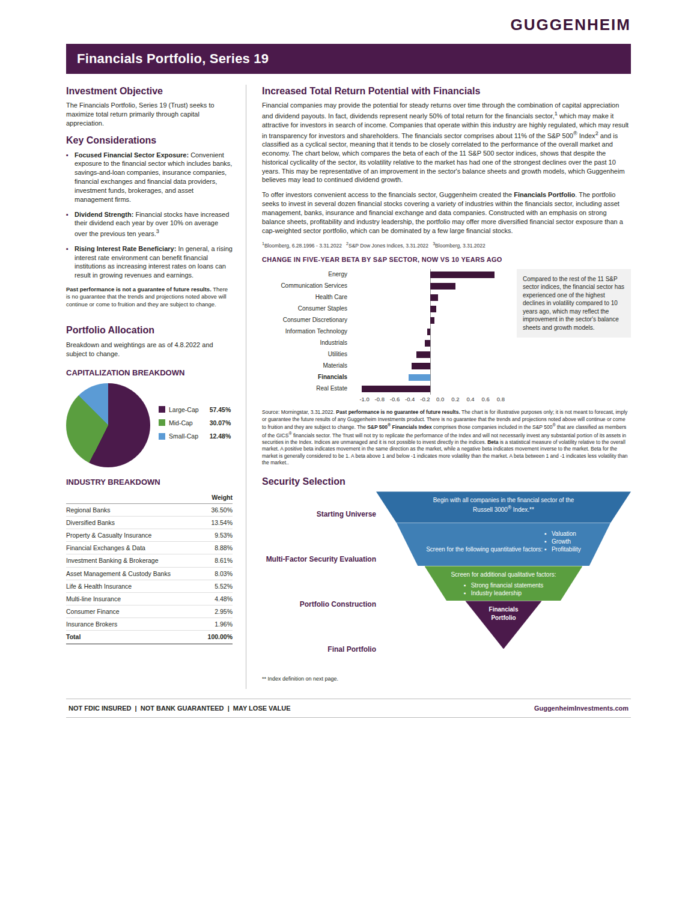GUGGENHEIM
Financials Portfolio, Series 19
Investment Objective
The Financials Portfolio, Series 19 (Trust) seeks to maximize total return primarily through capital appreciation.
Key Considerations
Focused Financial Sector Exposure: Convenient exposure to the financial sector which includes banks, savings-and-loan companies, insurance companies, financial exchanges and financial data providers, investment funds, brokerages, and asset management firms.
Dividend Strength: Financial stocks have increased their dividend each year by over 10% on average over the previous ten years.3
Rising Interest Rate Beneficiary: In general, a rising interest rate environment can benefit financial institutions as increasing interest rates on loans can result in growing revenues and earnings.
Past performance is not a guarantee of future results. There is no guarantee that the trends and projections noted above will continue or come to fruition and they are subject to change.
Portfolio Allocation
Breakdown and weightings are as of 4.8.2022 and subject to change.
CAPITALIZATION BREAKDOWN
Large-Cap57.45%
Mid-Cap30.07%
Small-Cap12.48%
INDUSTRY BREAKDOWN
| | Weight |
| --- | --- |
| Regional Banks | 36.50% |
| Diversified Banks | 13.54% |
| Property & Casualty Insurance | 9.53% |
| Financial Exchanges & Data | 8.88% |
| Investment Banking & Brokerage | 8.61% |
| Asset Management & Custody Banks | 8.03% |
| Life & Health Insurance | 5.52% |
| Multi-line Insurance | 4.48% |
| Consumer Finance | 2.95% |
| Insurance Brokers | 1.96% |
| Total | 100.00% |
Increased Total Return Potential with Financials
Financial companies may provide the potential for steady returns over time through the combination of capital appreciation and dividend payouts. In fact, dividends represent nearly 50% of total return for the financials sector,1 which may make it attractive for investors in search of income. Companies that operate within this industry are highly regulated, which may result in transparency for investors and shareholders. The financials sector comprises about 11% of the S&P 500® Index2 and is classified as a cyclical sector, meaning that it tends to be closely correlated to the performance of the overall market and economy. The chart below, which compares the beta of each of the 11 S&P 500 sector indices, shows that despite the historical cyclicality of the sector, its volatility relative to the market has had one of the strongest declines over the past 10 years. This may be representative of an improvement in the sector's balance sheets and growth models, which Guggenheim believes may lead to continued dividend growth.
To offer investors convenient access to the financials sector, Guggenheim created the Financials Portfolio. The portfolio seeks to invest in several dozen financial stocks covering a variety of industries within the financials sector, including asset management, banks, insurance and financial exchange and data companies. Constructed with an emphasis on strong balance sheets, profitability and industry leadership, the portfolio may offer more diversified financial sector exposure than a cap-weighted sector portfolio, which can be dominated by a few large financial stocks.
1Bloomberg, 6.28.1996 - 3.31.2022 2S&P Dow Jones Indices, 3.31.2022 3Bloomberg, 3.31.2022
CHANGE IN FIVE-YEAR BETA BY S&P SECTOR, NOW VS 10 YEARS AGO
Energy
Communication Services
Health Care
Consumer Staples
Consumer Discretionary
Information Technology
Industrials
Utilities
Materials
Financials
Real Estate
-1.0-0.8-0.6-0.4-0.20.00.20.40.60.8
Compared to the rest of the 11 S&P sector indices, the financial sector has experienced one of the highest declines in volatility compared to 10 years ago, which may reflect the improvement in the sector's balance sheets and growth models.
Source: Morningstar, 3.31.2022. Past performance is no guarantee of future results. The chart is for illustrative purposes only; it is not meant to forecast, imply or guarantee the future results of any Guggenheim Investments product. There is no guarantee that the trends and projections noted above will continue or come to fruition and they are subject to change. The S&P 500® Financials Index comprises those companies included in the S&P 500® that are classified as members of the GICS® financials sector. The Trust will not try to replicate the performance of the Index and will not necessarily invest any substantial portion of its assets in securities in the Index. Indices are unmanaged and it is not possible to invest directly in the indices. Beta is a statistical measure of volatility relative to the overall market. A positive beta indicates movement in the same direction as the market, while a negative beta indicates movement inverse to the market. Beta for the market is generally considered to be 1. A beta above 1 and below -1 indicates more volatility than the market. A beta between 1 and -1 indicates less volatility than the market..
Security Selection
Starting Universe
Multi-Factor Security Evaluation
Portfolio Construction
Final Portfolio
Begin with all companies in the financial sector of the
Russell 3000® Index.**
Screen for the following quantitative factors:
Valuation
Growth
Profitability
Screen for additional qualitative factors:
Strong financial statements
Industry leadership
Financials
Portfolio
** Index definition on next page.
NOT FDIC INSURED | NOT BANK GUARANTEED | MAY LOSE VALUE
GuggenheimInvestments.com